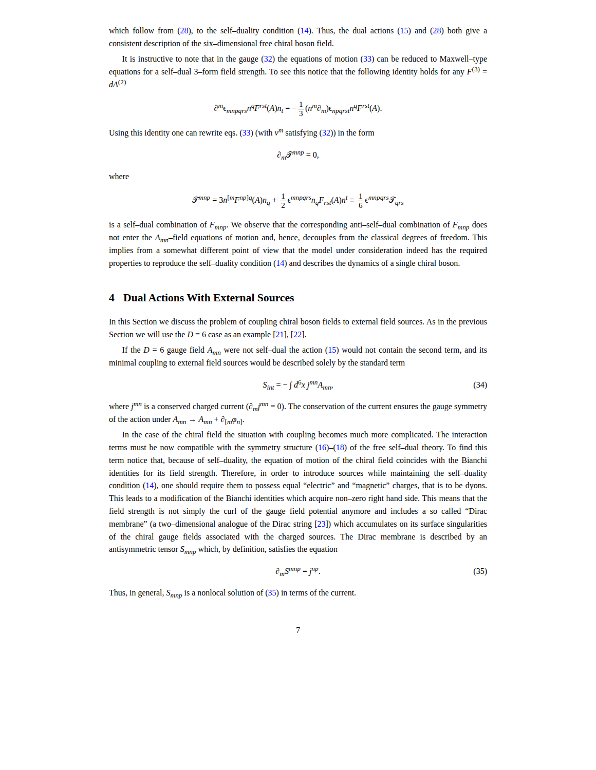which follow from (28), to the self–duality condition (14). Thus, the dual actions (15) and (28) both give a consistent description of the six–dimensional free chiral boson field.
It is instructive to note that in the gauge (32) the equations of motion (33) can be reduced to Maxwell–type equations for a self–dual 3–form field strength. To see this notice that the following identity holds for any F(3) = dA(2)
∂mϵmnpqrsnqFrst(A)nt = −13(nm∂m)ϵnpqrstnqFrst(A).
Using this identity one can rewrite eqs. (33) (with vm satisfying (32)) in the form
∂m𝒯mnp = 0,
where
𝒯mnp = 3n[mFnp]q(A)nq + 12ϵmnpqrsnqFrst(A)nt ≡ 16ϵmnpqrs𝒯qrs
is a self–dual combination of Fmnp. We observe that the corresponding anti–self–dual combination of Fmnp does not enter the Amn–field equations of motion and, hence, decouples from the classical degrees of freedom. This implies from a somewhat different point of view that the model under consideration indeed has the required properties to reproduce the self–duality condition (14) and describes the dynamics of a single chiral boson.
4 Dual Actions With External Sources
In this Section we discuss the problem of coupling chiral boson fields to external field sources. As in the previous Section we will use the D = 6 case as an example [21], [22].
If the D = 6 gauge field Amn were not self–dual the action (15) would not contain the second term, and its minimal coupling to external field sources would be described solely by the standard term
Sint = − ∫ d6x jmnAmn,
(34)
where jmn is a conserved charged current (∂mjmn = 0). The conservation of the current ensures the gauge symmetry of the action under Amn → Amn + ∂[mφn].
In the case of the chiral field the situation with coupling becomes much more complicated. The interaction terms must be now compatible with the symmetry structure (16)–(18) of the free self–dual theory. To find this term notice that, because of self–duality, the equation of motion of the chiral field coincides with the Bianchi identities for its field strength. Therefore, in order to introduce sources while maintaining the self–duality condition (14), one should require them to possess equal “electric” and “magnetic” charges, that is to be dyons. This leads to a modification of the Bianchi identities which acquire non–zero right hand side. This means that the field strength is not simply the curl of the gauge field potential anymore and includes a so called “Dirac membrane” (a two–dimensional analogue of the Dirac string [23]) which accumulates on its surface singularities of the chiral gauge fields associated with the charged sources. The Dirac membrane is described by an antisymmetric tensor Smnp which, by definition, satisfies the equation
∂mSmnp = jnp.
(35)
Thus, in general, Smnp is a nonlocal solution of (35) in terms of the current.
7